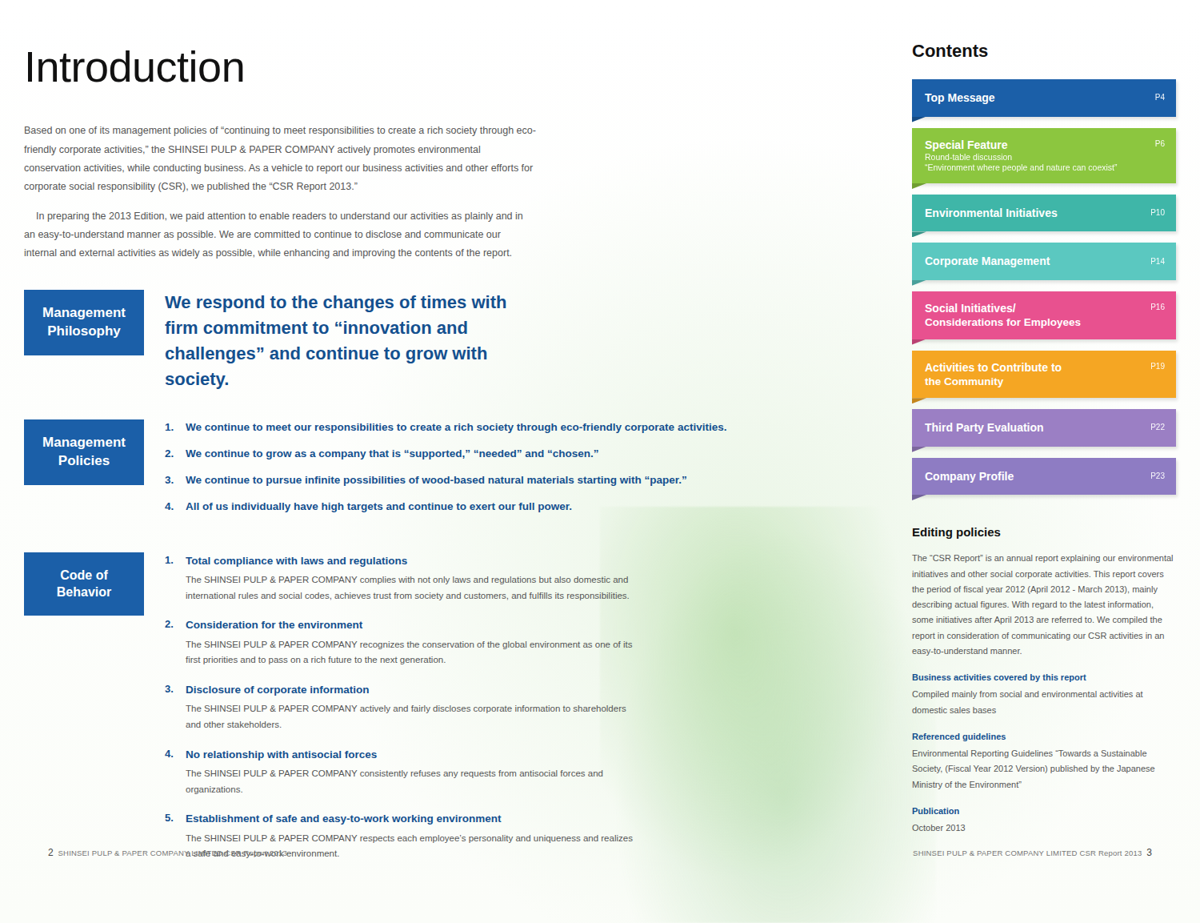Introduction
Based on one of its management policies of “continuing to meet responsibilities to create a rich society through eco-friendly corporate activities,” the SHINSEI PULP & PAPER COMPANY actively promotes environmental conservation activities, while conducting business. As a vehicle to report our business activities and other efforts for corporate social responsibility (CSR), we published the “CSR Report 2013.”
In preparing the 2013 Edition, we paid attention to enable readers to understand our activities as plainly and in an easy-to-understand manner as possible. We are committed to continue to disclose and communicate our internal and external activities as widely as possible, while enhancing and improving the contents of the report.
Management
Philosophy
We respond to the changes of times with firm commitment to “innovation and challenges” and continue to grow with society.
Management
Policies
We continue to meet our responsibilities to create a rich society through eco-friendly corporate activities.
We continue to grow as a company that is “supported,” “needed” and “chosen.”
We continue to pursue infinite possibilities of wood-based natural materials starting with “paper.”
All of us individually have high targets and continue to exert our full power.
Code of
Behavior
Total compliance with laws and regulations
The SHINSEI PULP & PAPER COMPANY complies with not only laws and regulations but also domestic and international rules and social codes, achieves trust from society and customers, and fulfills its responsibilities.
Consideration for the environment
The SHINSEI PULP & PAPER COMPANY recognizes the conservation of the global environment as one of its first priorities and to pass on a rich future to the next generation.
Disclosure of corporate information
The SHINSEI PULP & PAPER COMPANY actively and fairly discloses corporate information to shareholders and other stakeholders.
No relationship with antisocial forces
The SHINSEI PULP & PAPER COMPANY consistently refuses any requests from antisocial forces and organizations.
Establishment of safe and easy-to-work working environment
The SHINSEI PULP & PAPER COMPANY respects each employee’s personality and uniqueness and realizes a safe and easy-to-work environment.
2 SHINSEI PULP & PAPER COMPANY LIMITED CSR Report 2013
Contents
Top Message P4
Special Feature Round-table discussion “Environment where people and nature can coexist” P6
Environmental Initiatives P10
Corporate Management P14
Social Initiatives/ Considerations for Employees P16
Activities to Contribute to the Community P19
Third Party Evaluation P22
Company Profile P23
Editing policies
The “CSR Report” is an annual report explaining our environmental initiatives and other social corporate activities. This report covers the period of fiscal year 2012 (April 2012 - March 2013), mainly describing actual figures. With regard to the latest information, some initiatives after April 2013 are referred to. We compiled the report in consideration of communicating our CSR activities in an easy-to-understand manner.
Business activities covered by this report
Compiled mainly from social and environmental activities at domestic sales bases
Referenced guidelines
Environmental Reporting Guidelines “Towards a Sustainable Society, (Fiscal Year 2012 Version) published by the Japanese Ministry of the Environment”
Publication
October 2013
SHINSEI PULP & PAPER COMPANY LIMITED CSR Report 2013 3